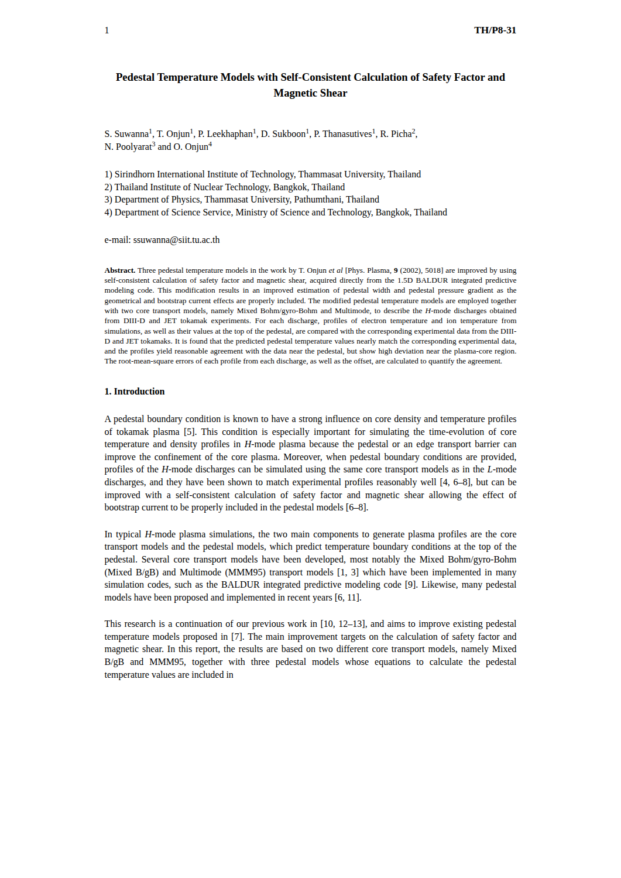1 TH/P8-31
Pedestal Temperature Models with Self-Consistent Calculation of Safety Factor and Magnetic Shear
S. Suwanna1, T. Onjun1, P. Leekhaphan1, D. Sukboon1, P. Thanasutives1, R. Picha2,
N. Poolyarat3 and O. Onjun4
1) Sirindhorn International Institute of Technology, Thammasat University, Thailand
2) Thailand Institute of Nuclear Technology, Bangkok, Thailand
3) Department of Physics, Thammasat University, Pathumthani, Thailand
4) Department of Science Service, Ministry of Science and Technology, Bangkok, Thailand
e-mail: ssuwanna@siit.tu.ac.th
Abstract. Three pedestal temperature models in the work by T. Onjun et al [Phys. Plasma, 9 (2002), 5018] are improved by using self-consistent calculation of safety factor and magnetic shear, acquired directly from the 1.5D BALDUR integrated predictive modeling code. This modification results in an improved estimation of pedestal width and pedestal pressure gradient as the geometrical and bootstrap current effects are properly included. The modified pedestal temperature models are employed together with two core transport models, namely Mixed Bohm/gyro-Bohm and Multimode, to describe the H-mode discharges obtained from DIII-D and JET tokamak experiments. For each discharge, profiles of electron temperature and ion temperature from simulations, as well as their values at the top of the pedestal, are compared with the corresponding experimental data from the DIII-D and JET tokamaks. It is found that the predicted pedestal temperature values nearly match the corresponding experimental data, and the profiles yield reasonable agreement with the data near the pedestal, but show high deviation near the plasma-core region. The root-mean-square errors of each profile from each discharge, as well as the offset, are calculated to quantify the agreement.
1. Introduction
A pedestal boundary condition is known to have a strong influence on core density and temperature profiles of tokamak plasma [5]. This condition is especially important for simulating the time-evolution of core temperature and density profiles in H-mode plasma because the pedestal or an edge transport barrier can improve the confinement of the core plasma. Moreover, when pedestal boundary conditions are provided, profiles of the H-mode discharges can be simulated using the same core transport models as in the L-mode discharges, and they have been shown to match experimental profiles reasonably well [4, 6–8], but can be improved with a self-consistent calculation of safety factor and magnetic shear allowing the effect of bootstrap current to be properly included in the pedestal models [6–8].
In typical H-mode plasma simulations, the two main components to generate plasma profiles are the core transport models and the pedestal models, which predict temperature boundary conditions at the top of the pedestal. Several core transport models have been developed, most notably the Mixed Bohm/gyro-Bohm (Mixed B/gB) and Multimode (MMM95) transport models [1, 3] which have been implemented in many simulation codes, such as the BALDUR integrated predictive modeling code [9]. Likewise, many pedestal models have been proposed and implemented in recent years [6, 11].
This research is a continuation of our previous work in [10, 12–13], and aims to improve existing pedestal temperature models proposed in [7]. The main improvement targets on the calculation of safety factor and magnetic shear. In this report, the results are based on two different core transport models, namely Mixed B/gB and MMM95, together with three pedestal models whose equations to calculate the pedestal temperature values are included in